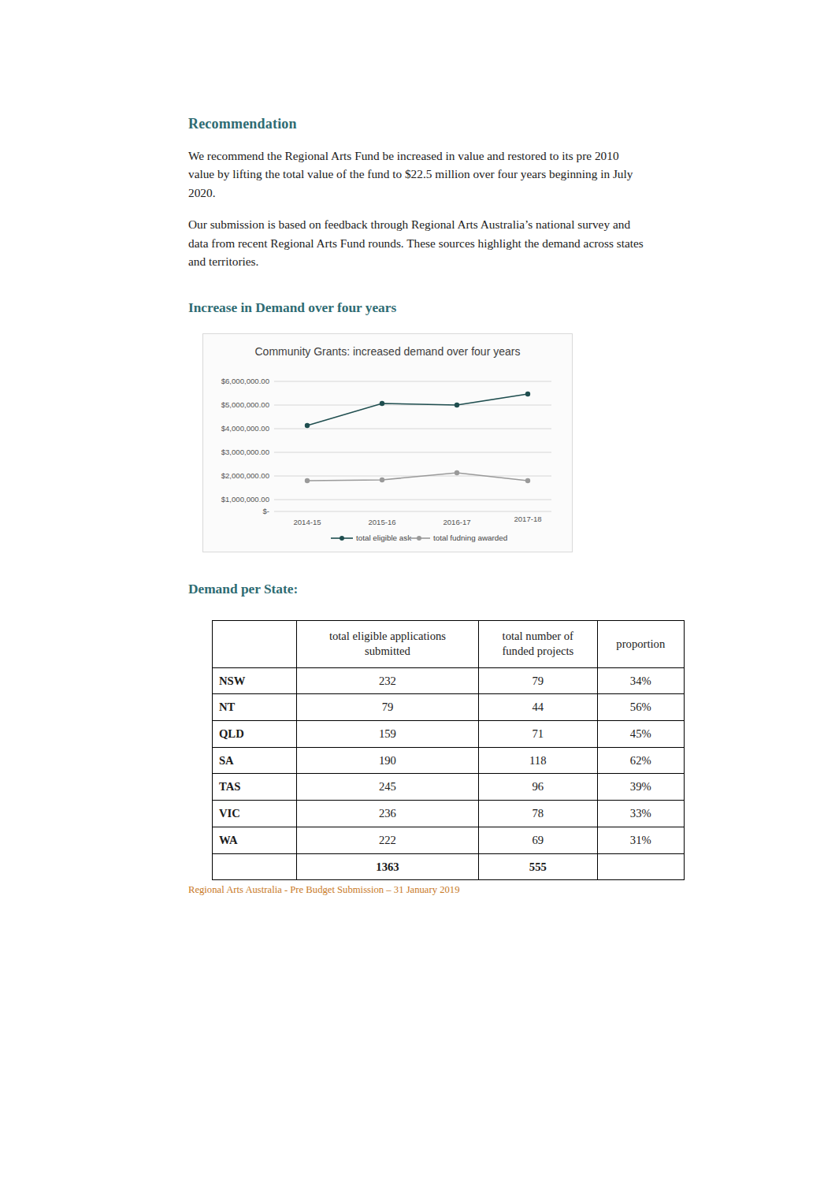Recommendation
We recommend the Regional Arts Fund be increased in value and restored to its pre 2010 value by lifting the total value of the fund to $22.5 million over four years beginning in July 2020.
Our submission is based on feedback through Regional Arts Australia’s national survey and data from recent Regional Arts Fund rounds. These sources highlight the demand across states and territories.
Increase in Demand over four years
Community Grants: increased demand over four years
$6,000,000.00 $5,000,000.00 $4,000,000.00 $3,000,000.00 $2,000,000.00 $1,000,000.00 $- 2014-15 2015-16 2016-17 2017-18 total eligible ask total fudning awarded
Demand per State:
| | total eligible applications submitted | total number of funded projects | proportion |
| --- | --- | --- | --- |
| NSW | 232 | 79 | 34% |
| NT | 79 | 44 | 56% |
| QLD | 159 | 71 | 45% |
| SA | 190 | 118 | 62% |
| TAS | 245 | 96 | 39% |
| VIC | 236 | 78 | 33% |
| WA | 222 | 69 | 31% |
| | 1363 | 555 | |
Regional Arts Australia - Pre Budget Submission – 31 January 2019